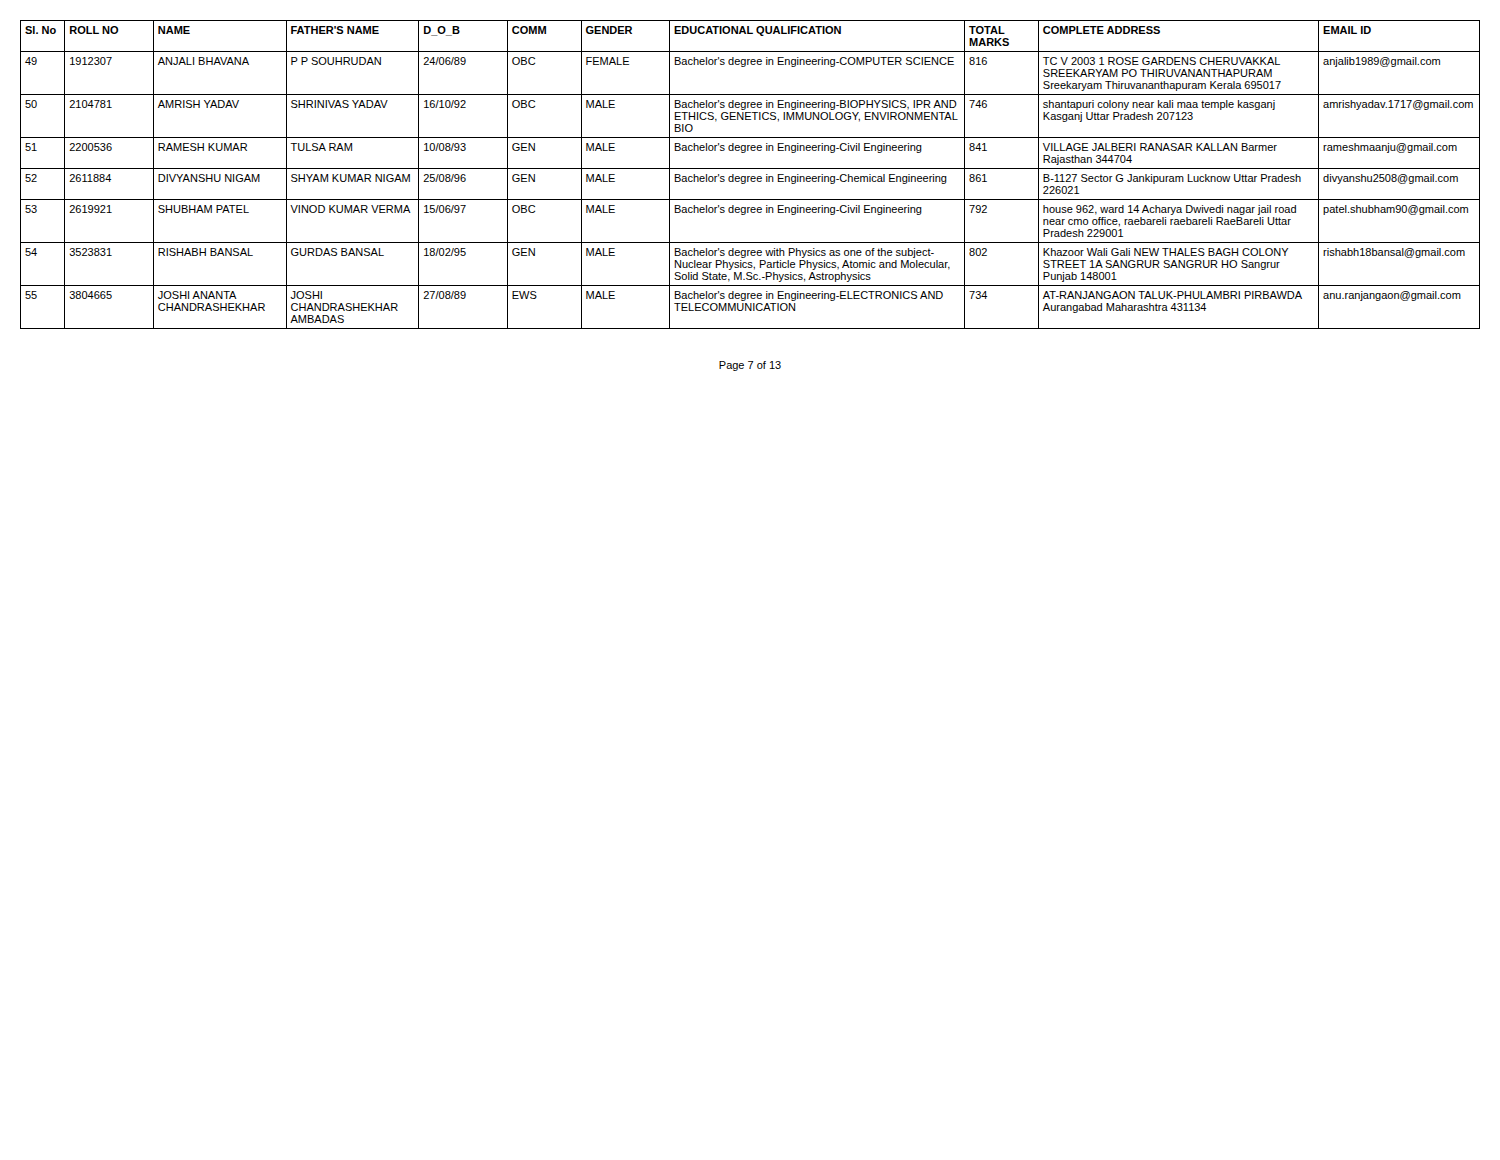| Sl. No | ROLL NO | NAME | FATHER'S NAME | D_O_B | COMM | GENDER | EDUCATIONAL QUALIFICATION | TOTAL MARKS | COMPLETE ADDRESS | EMAIL ID |
| --- | --- | --- | --- | --- | --- | --- | --- | --- | --- | --- |
| 49 | 1912307 | ANJALI BHAVANA | P P SOUHRUDAN | 24/06/89 | OBC | FEMALE | Bachelor's degree in Engineering-COMPUTER SCIENCE | 816 | TC V 2003 1 ROSE GARDENS CHERUVAKKAL SREEKARYAM PO THIRUVANANTHAPURAM Sreekaryam Thiruvananthapuram Kerala 695017 | anjalib1989@gmail.com |
| 50 | 2104781 | AMRISH YADAV | SHRINIVAS YADAV | 16/10/92 | OBC | MALE | Bachelor's degree in Engineering-BIOPHYSICS, IPR AND ETHICS, GENETICS, IMMUNOLOGY, ENVIRONMENTAL BIO | 746 | shantapuri colony near kali maa temple kasganj Kasganj Uttar Pradesh 207123 | amrishyadav.1717@gmail.com |
| 51 | 2200536 | RAMESH KUMAR | TULSA RAM | 10/08/93 | GEN | MALE | Bachelor's degree in Engineering-Civil Engineering | 841 | VILLAGE JALBERI RANASAR KALLAN Barmer Rajasthan 344704 | rameshmaanju@gmail.com |
| 52 | 2611884 | DIVYANSHU NIGAM | SHYAM KUMAR NIGAM | 25/08/96 | GEN | MALE | Bachelor's degree in Engineering-Chemical Engineering | 861 | B-1127 Sector G Jankipuram Lucknow Uttar Pradesh 226021 | divyanshu2508@gmail.com |
| 53 | 2619921 | SHUBHAM PATEL | VINOD KUMAR VERMA | 15/06/97 | OBC | MALE | Bachelor's degree in Engineering-Civil Engineering | 792 | house 962, ward 14 Acharya Dwivedi nagar jail road near cmo office, raebareli raebareli RaeBareli Uttar Pradesh 229001 | patel.shubham90@gmail.com |
| 54 | 3523831 | RISHABH BANSAL | GURDAS BANSAL | 18/02/95 | GEN | MALE | Bachelor's degree with Physics as one of the subject- Nuclear Physics, Particle Physics, Atomic and Molecular, Solid State, M.Sc.-Physics, Astrophysics | 802 | Khazoor Wali Gali NEW THALES BAGH COLONY STREET 1A SANGRUR SANGRUR HO Sangrur Punjab 148001 | rishabh18bansal@gmail.com |
| 55 | 3804665 | JOSHI ANANTA CHANDRASHEKHAR | JOSHI CHANDRASHEKHAR AMBADAS | 27/08/89 | EWS | MALE | Bachelor's degree in Engineering-ELECTRONICS AND TELECOMMUNICATION | 734 | AT-RANJANGAON TALUK-PHULAMBRI PIRBAWDA Aurangabad Maharashtra 431134 | anu.ranjangaon@gmail.com |
Page 7 of 13